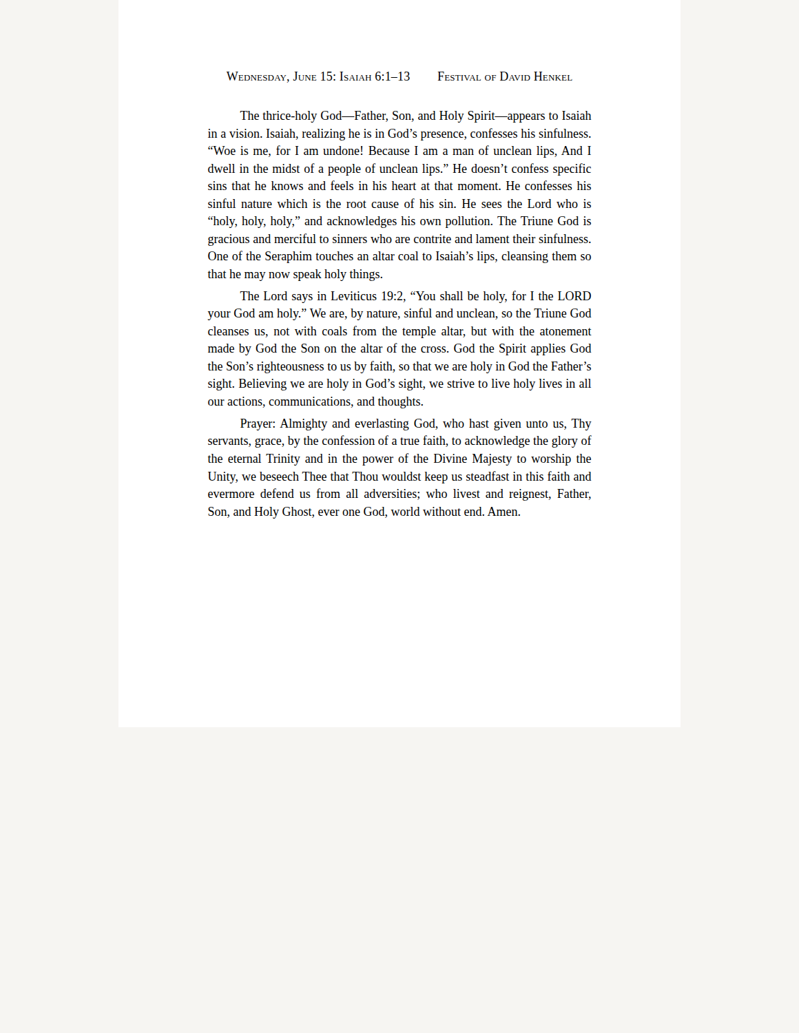Wednesday, June 15: Isaiah 6:1–13 Festival of David Henkel
The thrice-holy God—Father, Son, and Holy Spirit—appears to Isaiah in a vision. Isaiah, realizing he is in God’s presence, confesses his sinfulness. “Woe is me, for I am undone! Because I am a man of unclean lips, And I dwell in the midst of a people of unclean lips.” He doesn’t confess specific sins that he knows and feels in his heart at that moment. He confesses his sinful nature which is the root cause of his sin. He sees the Lord who is “holy, holy, holy,” and acknowledges his own pollution. The Triune God is gracious and merciful to sinners who are contrite and lament their sinfulness. One of the Seraphim touches an altar coal to Isaiah’s lips, cleansing them so that he may now speak holy things.
The Lord says in Leviticus 19:2, “You shall be holy, for I the LORD your God am holy.” We are, by nature, sinful and unclean, so the Triune God cleanses us, not with coals from the temple altar, but with the atonement made by God the Son on the altar of the cross. God the Spirit applies God the Son’s righteousness to us by faith, so that we are holy in God the Father’s sight. Believing we are holy in God’s sight, we strive to live holy lives in all our actions, communications, and thoughts.
Prayer: Almighty and everlasting God, who hast given unto us, Thy servants, grace, by the confession of a true faith, to acknowledge the glory of the eternal Trinity and in the power of the Divine Majesty to worship the Unity, we beseech Thee that Thou wouldst keep us steadfast in this faith and evermore defend us from all adversities; who livest and reignest, Father, Son, and Holy Ghost, ever one God, world without end. Amen.